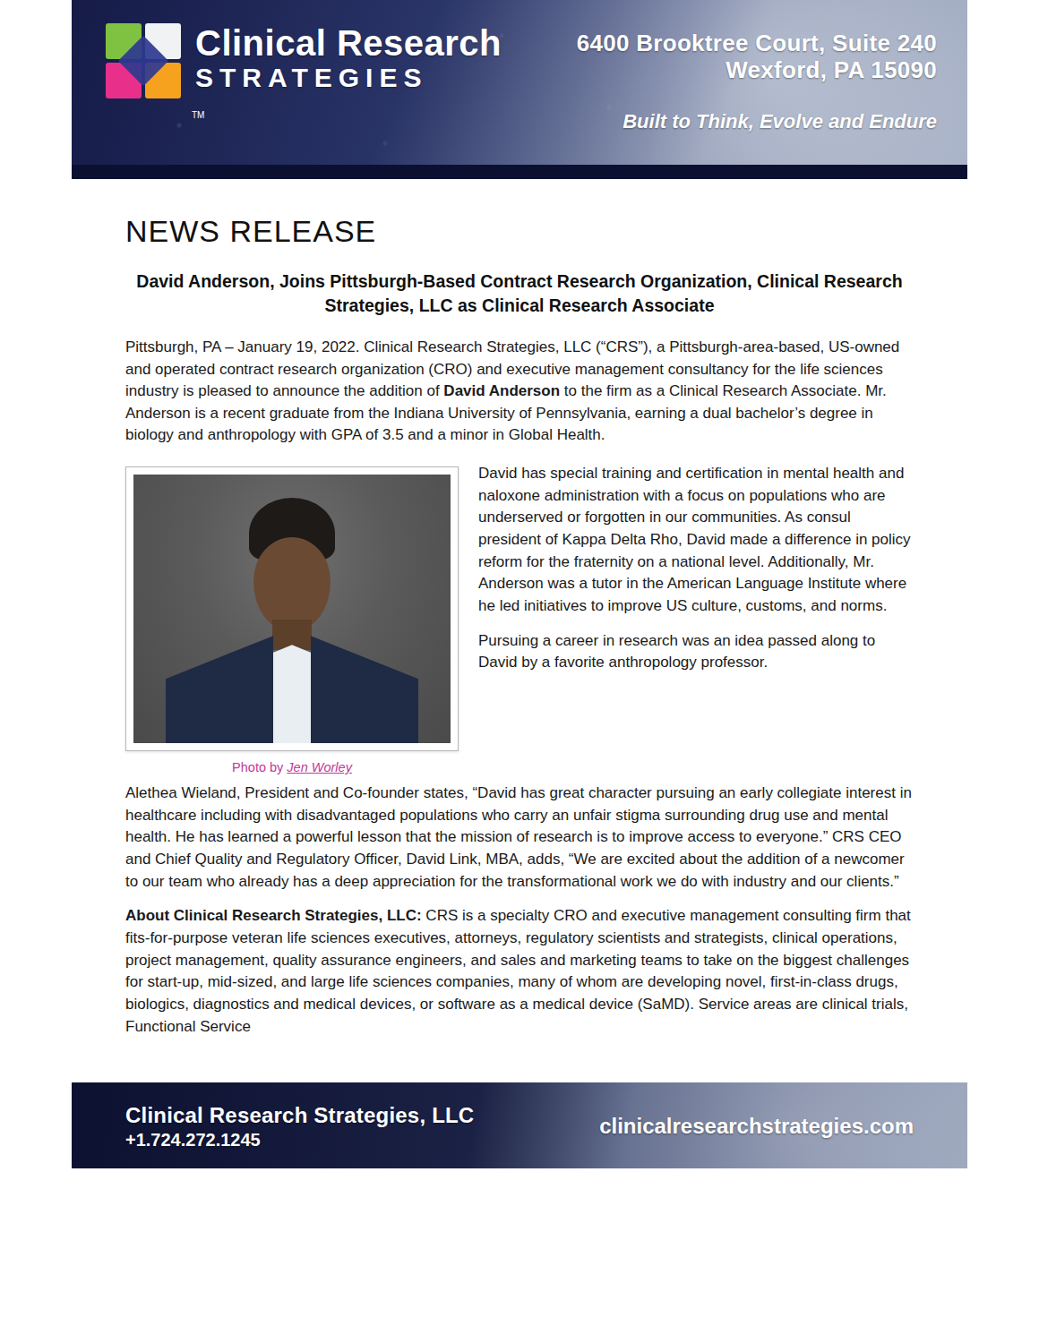Clinical Research STRATEGIES
TM
6400 Brooktree Court, Suite 240
Wexford, PA 15090
Built to Think, Evolve and Endure
NEWS RELEASE
David Anderson, Joins Pittsburgh-Based Contract Research Organization, Clinical Research Strategies, LLC as Clinical Research Associate
Pittsburgh, PA – January 19, 2022. Clinical Research Strategies, LLC (“CRS”), a Pittsburgh-area-based, US-owned and operated contract research organization (CRO) and executive management consultancy for the life sciences industry is pleased to announce the addition of David Anderson to the firm as a Clinical Research Associate. Mr. Anderson is a recent graduate from the Indiana University of Pennsylvania, earning a dual bachelor’s degree in biology and anthropology with GPA of 3.5 and a minor in Global Health.
Photo by Jen Worley
David has special training and certification in mental health and naloxone administration with a focus on populations who are underserved or forgotten in our communities. As consul president of Kappa Delta Rho, David made a difference in policy reform for the fraternity on a national level. Additionally, Mr. Anderson was a tutor in the American Language Institute where he led initiatives to improve US culture, customs, and norms.
Pursuing a career in research was an idea passed along to David by a favorite anthropology professor.
Alethea Wieland, President and Co-founder states, “David has great character pursuing an early collegiate interest in healthcare including with disadvantaged populations who carry an unfair stigma surrounding drug use and mental health. He has learned a powerful lesson that the mission of research is to improve access to everyone.” CRS CEO and Chief Quality and Regulatory Officer, David Link, MBA, adds, “We are excited about the addition of a newcomer to our team who already has a deep appreciation for the transformational work we do with industry and our clients.”
About Clinical Research Strategies, LLC: CRS is a specialty CRO and executive management consulting firm that fits-for-purpose veteran life sciences executives, attorneys, regulatory scientists and strategists, clinical operations, project management, quality assurance engineers, and sales and marketing teams to take on the biggest challenges for start-up, mid-sized, and large life sciences companies, many of whom are developing novel, first-in-class drugs, biologics, diagnostics and medical devices, or software as a medical device (SaMD). Service areas are clinical trials, Functional Service
Clinical Research Strategies, LLC
+1.724.272.1245
clinicalresearchstrategies.com